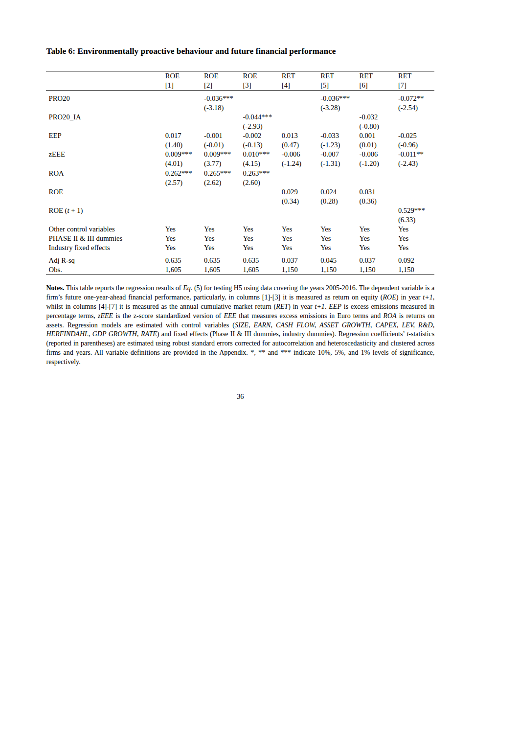Table 6: Environmentally proactive behaviour and future financial performance
| | ROE | ROE | ROE | RET | RET | RET | RET |
| | [1] | [2] | [3] | [4] | [5] | [6] | [7] |
| PRO20 | | -0.036*** | | | -0.036*** | | -0.072** |
| | | (-3.18) | | | (-3.28) | | (-2.54) |
| PRO20_IA | | | -0.044*** | | | -0.032 | |
| | | | (-2.93) | | | (-0.80) | |
| EEP | 0.017 | -0.001 | -0.002 | 0.013 | -0.033 | 0.001 | -0.025 |
| | (1.40) | (-0.01) | (-0.13) | (0.47) | (-1.23) | (0.01) | (-0.96) |
| zEEE | 0.009*** | 0.009*** | 0.010*** | -0.006 | -0.007 | -0.006 | -0.011** |
| | (4.01) | (3.77) | (4.15) | (-1.24) | (-1.31) | (-1.20) | (-2.43) |
| ROA | 0.262*** | 0.265*** | 0.263*** | | | | |
| | (2.57) | (2.62) | (2.60) | | | | |
| ROE | | | | 0.029 | 0.024 | 0.031 | |
| | | | | (0.34) | (0.28) | (0.36) | |
| ROE ( t + 1) | | | | | | | 0.529*** |
| | | | | | | | (6.33) |
| Other control variables | Yes | Yes | Yes | Yes | Yes | Yes | Yes |
| PHASE II & III dummies | Yes | Yes | Yes | Yes | Yes | Yes | Yes |
| Industry fixed effects | Yes | Yes | Yes | Yes | Yes | Yes | Yes |
| Adj R-sq | 0.635 | 0.635 | 0.635 | 0.037 | 0.045 | 0.037 | 0.092 |
| Obs. | 1,605 | 1,605 | 1,605 | 1,150 | 1,150 | 1,150 | 1,150 |
Notes. This table reports the regression results of Eq. (5) for testing H5 using data covering the years 2005-2016. The dependent variable is a firm’s future one-year-ahead financial performance, particularly, in columns [1]-[3] it is measured as return on equity (ROE) in year t+1, whilst in columns [4]-[7] it is measured as the annual cumulative market return (RET) in year t+1. EEP is excess emissions measured in percentage terms, zEEE is the z-score standardized version of EEE that measures excess emissions in Euro terms and ROA is returns on assets. Regression models are estimated with control variables (SIZE, EARN, CASH FLOW, ASSET GROWTH, CAPEX, LEV, R&D, HERFINDAHL, GDP GROWTH, RATE) and fixed effects (Phase II & III dummies, industry dummies). Regression coefficients’ t-statistics (reported in parentheses) are estimated using robust standard errors corrected for autocorrelation and heteroscedasticity and clustered across firms and years. All variable definitions are provided in the Appendix. *, ** and *** indicate 10%, 5%, and 1% levels of significance, respectively.
36